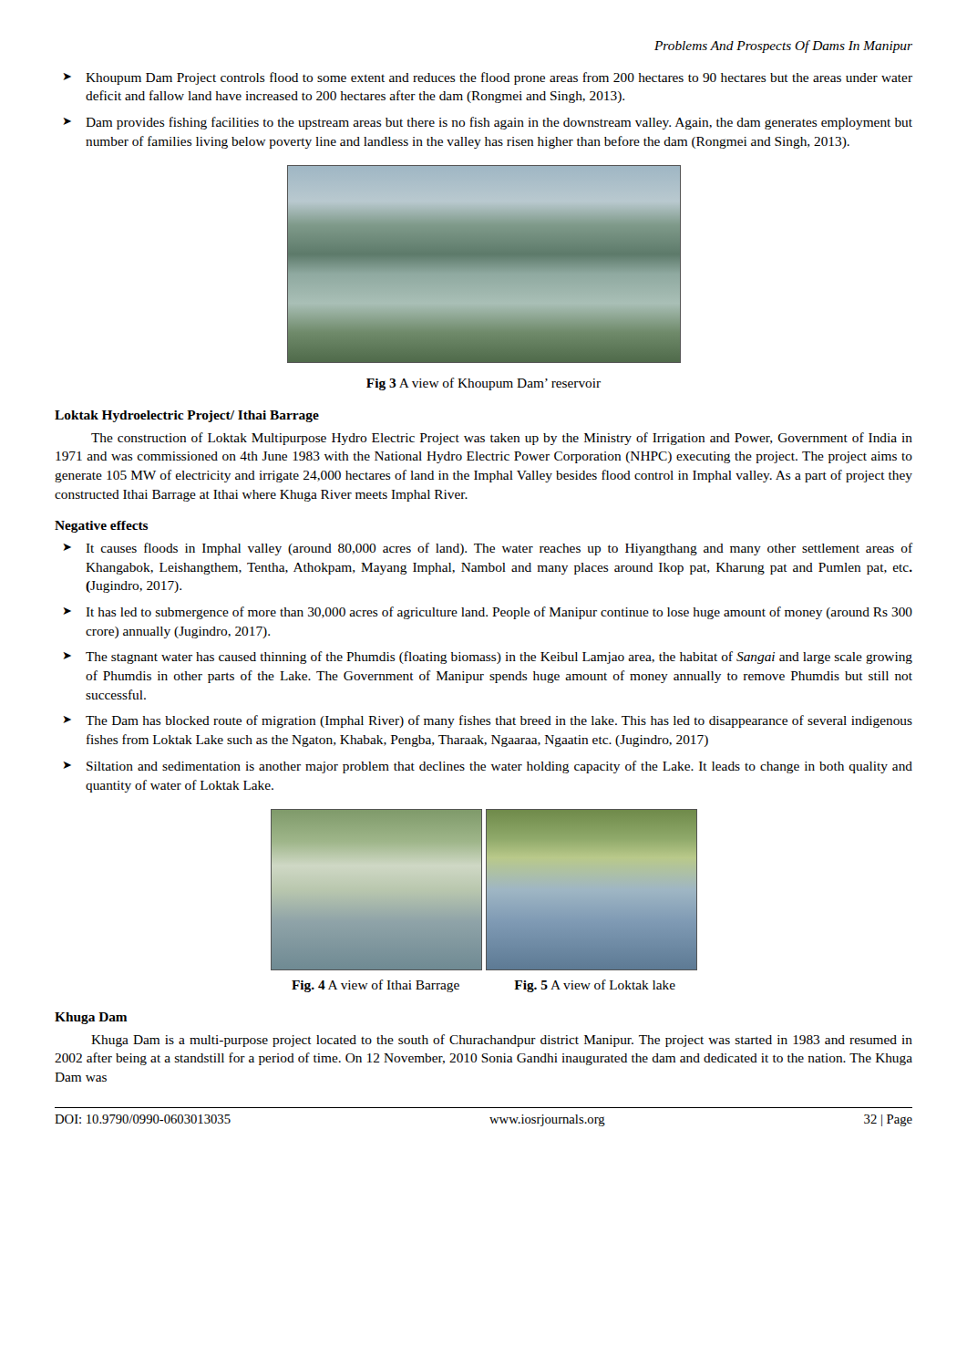Problems And Prospects Of Dams In Manipur
Khoupum Dam Project controls flood to some extent and reduces the flood prone areas from 200 hectares to 90 hectares but the areas under water deficit and fallow land have increased to 200 hectares after the dam (Rongmei and Singh, 2013).
Dam provides fishing facilities to the upstream areas but there is no fish again in the downstream valley. Again, the dam generates employment but number of families living below poverty line and landless in the valley has risen higher than before the dam (Rongmei and Singh, 2013).
Fig 3 A view of Khoupum Dam’ reservoir
Loktak Hydroelectric Project/ Ithai Barrage
The construction of Loktak Multipurpose Hydro Electric Project was taken up by the Ministry of Irrigation and Power, Government of India in 1971 and was commissioned on 4th June 1983 with the National Hydro Electric Power Corporation (NHPC) executing the project. The project aims to generate 105 MW of electricity and irrigate 24,000 hectares of land in the Imphal Valley besides flood control in Imphal valley. As a part of project they constructed Ithai Barrage at Ithai where Khuga River meets Imphal River.
Negative effects
It causes floods in Imphal valley (around 80,000 acres of land). The water reaches up to Hiyangthang and many other settlement areas of Khangabok, Leishangthem, Tentha, Athokpam, Mayang Imphal, Nambol and many places around Ikop pat, Kharung pat and Pumlen pat, etc. (Jugindro, 2017).
It has led to submergence of more than 30,000 acres of agriculture land. People of Manipur continue to lose huge amount of money (around Rs 300 crore) annually (Jugindro, 2017).
The stagnant water has caused thinning of the Phumdis (floating biomass) in the Keibul Lamjao area, the habitat of Sangai and large scale growing of Phumdis in other parts of the Lake. The Government of Manipur spends huge amount of money annually to remove Phumdis but still not successful.
The Dam has blocked route of migration (Imphal River) of many fishes that breed in the lake. This has led to disappearance of several indigenous fishes from Loktak Lake such as the Ngaton, Khabak, Pengba, Tharaak, Ngaaraa, Ngaatin etc. (Jugindro, 2017)
Siltation and sedimentation is another major problem that declines the water holding capacity of the Lake. It leads to change in both quality and quantity of water of Loktak Lake.
Fig. 4 A view of Ithai Barrage Fig. 5 A view of Loktak lake
Khuga Dam
Khuga Dam is a multi-purpose project located to the south of Churachandpur district Manipur. The project was started in 1983 and resumed in 2002 after being at a standstill for a period of time. On 12 November, 2010 Sonia Gandhi inaugurated the dam and dedicated it to the nation. The Khuga Dam was
DOI: 10.9790/0990-0603013035 www.iosrjournals.org 32 | Page